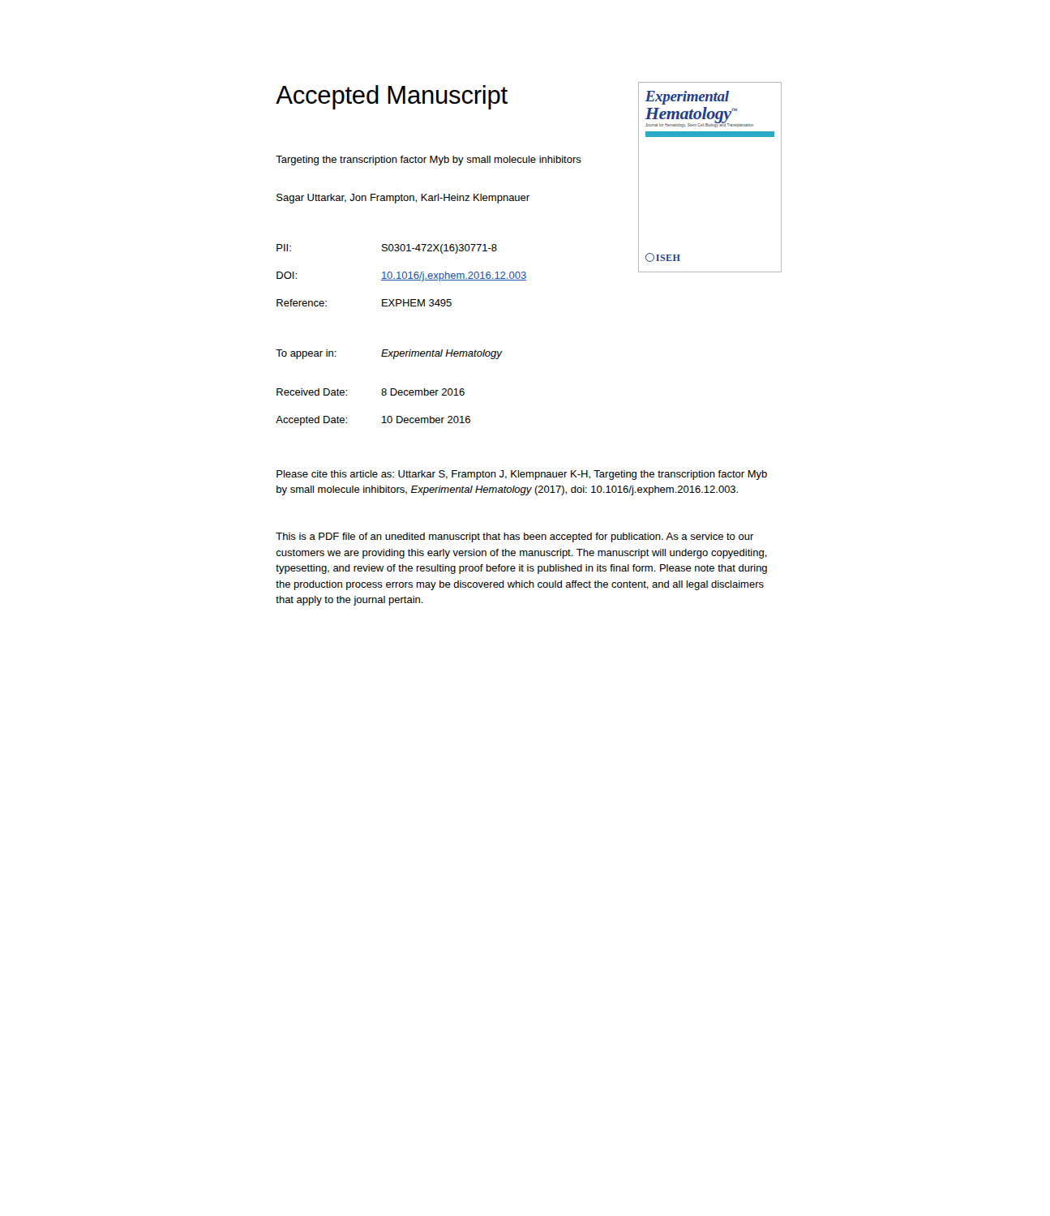Accepted Manuscript
Targeting the transcription factor Myb by small molecule inhibitors
Sagar Uttarkar, Jon Frampton, Karl-Heinz Klempnauer
| PII: | S0301-472X(16)30771-8 |
| DOI: | 10.1016/j.exphem.2016.12.003 |
| Reference: | EXPHEM 3495 |
To appear in: Experimental Hematology
Received Date: 8 December 2016
Accepted Date: 10 December 2016
Experimental
Hematology™
Journal for Hematology, Stem Cell Biology and Transplantation
ISEH
Please cite this article as: Uttarkar S, Frampton J, Klempnauer K-H, Targeting the transcription factor Myb by small molecule inhibitors, Experimental Hematology (2017), doi: 10.1016/j.exphem.2016.12.003.
This is a PDF file of an unedited manuscript that has been accepted for publication. As a service to our customers we are providing this early version of the manuscript. The manuscript will undergo copyediting, typesetting, and review of the resulting proof before it is published in its final form. Please note that during the production process errors may be discovered which could affect the content, and all legal disclaimers that apply to the journal pertain.